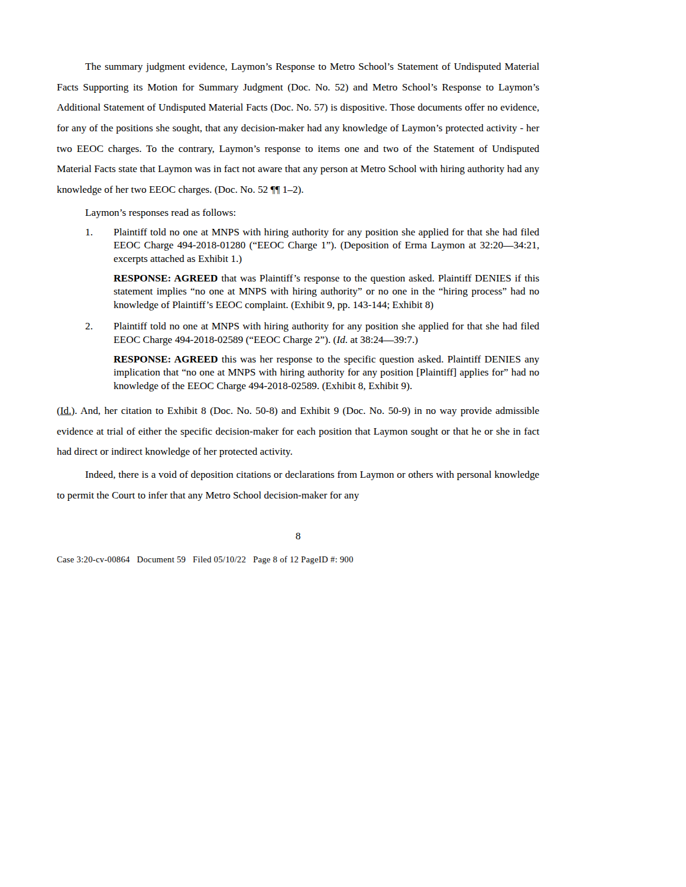The summary judgment evidence, Laymon’s Response to Metro School’s Statement of Undisputed Material Facts Supporting its Motion for Summary Judgment (Doc. No. 52) and Metro School’s Response to Laymon’s Additional Statement of Undisputed Material Facts (Doc. No. 57) is dispositive. Those documents offer no evidence, for any of the positions she sought, that any decision-maker had any knowledge of Laymon’s protected activity - her two EEOC charges. To the contrary, Laymon’s response to items one and two of the Statement of Undisputed Material Facts state that Laymon was in fact not aware that any person at Metro School with hiring authority had any knowledge of her two EEOC charges. (Doc. No. 52 ¶¶ 1–2).
Laymon’s responses read as follows:
1.
Plaintiff told no one at MNPS with hiring authority for any position she applied for that she had filed EEOC Charge 494-2018-01280 (“EEOC Charge 1”). (Deposition of Erma Laymon at 32:20—34:21, excerpts attached as Exhibit 1.)
RESPONSE: AGREED that was Plaintiff’s response to the question asked. Plaintiff DENIES if this statement implies “no one at MNPS with hiring authority” or no one in the “hiring process” had no knowledge of Plaintiff’s EEOC complaint. (Exhibit 9, pp. 143-144; Exhibit 8)
2.
Plaintiff told no one at MNPS with hiring authority for any position she applied for that she had filed EEOC Charge 494-2018-02589 (“EEOC Charge 2”). (Id. at 38:24—39:7.)
RESPONSE: AGREED this was her response to the specific question asked. Plaintiff DENIES any implication that “no one at MNPS with hiring authority for any position [Plaintiff] applies for” had no knowledge of the EEOC Charge 494-2018-02589. (Exhibit 8, Exhibit 9).
(Id.). And, her citation to Exhibit 8 (Doc. No. 50-8) and Exhibit 9 (Doc. No. 50-9) in no way provide admissible evidence at trial of either the specific decision-maker for each position that Laymon sought or that he or she in fact had direct or indirect knowledge of her protected activity.
Indeed, there is a void of deposition citations or declarations from Laymon or others with personal knowledge to permit the Court to infer that any Metro School decision-maker for any
8
Case 3:20-cv-00864 Document 59 Filed 05/10/22 Page 8 of 12 PageID #: 900